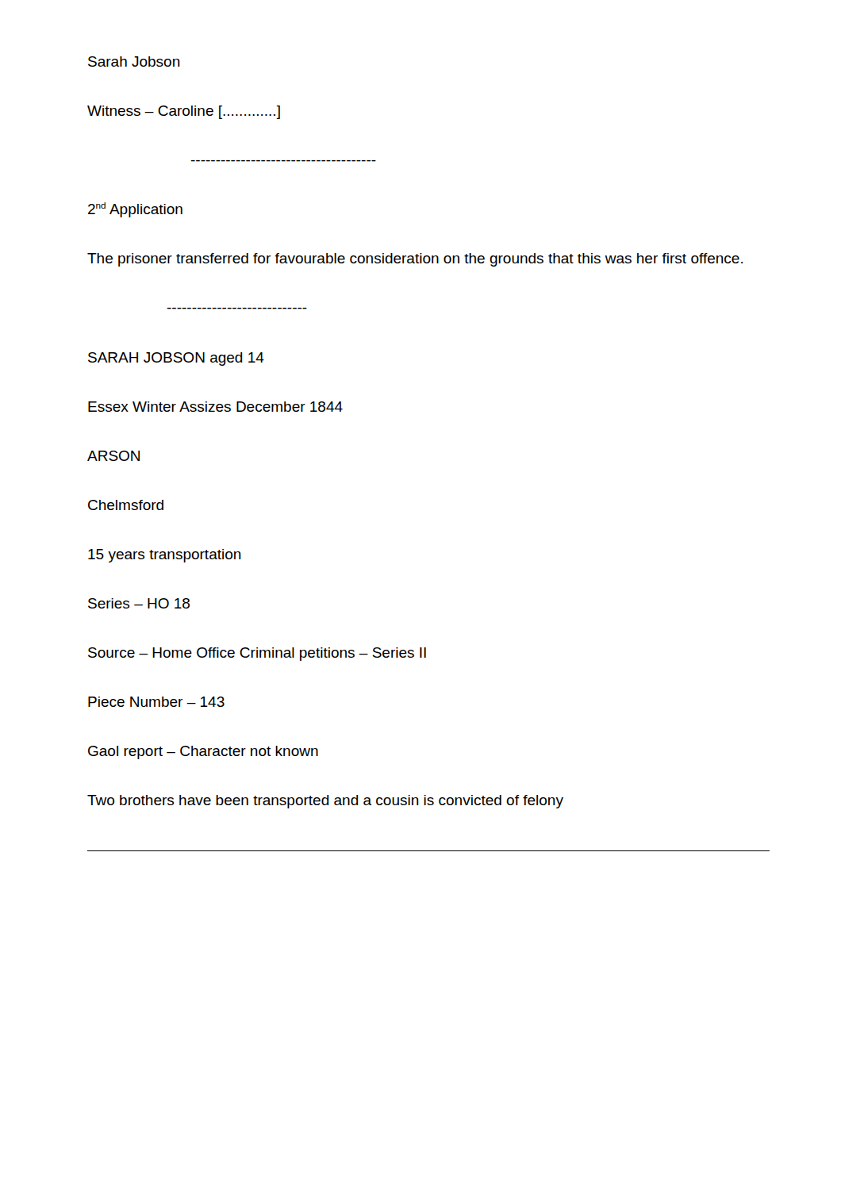Sarah Jobson
Witness – Caroline [.............]
-------------------------------------
2nd Application
The prisoner transferred for favourable consideration on the grounds that this was her first offence.
----------------------------
SARAH JOBSON aged 14
Essex Winter Assizes December 1844
ARSON
Chelmsford
15 years transportation
Series – HO 18
Source – Home Office Criminal petitions – Series II
Piece Number – 143
Gaol report – Character not known
Two brothers have been transported and a cousin is convicted of felony